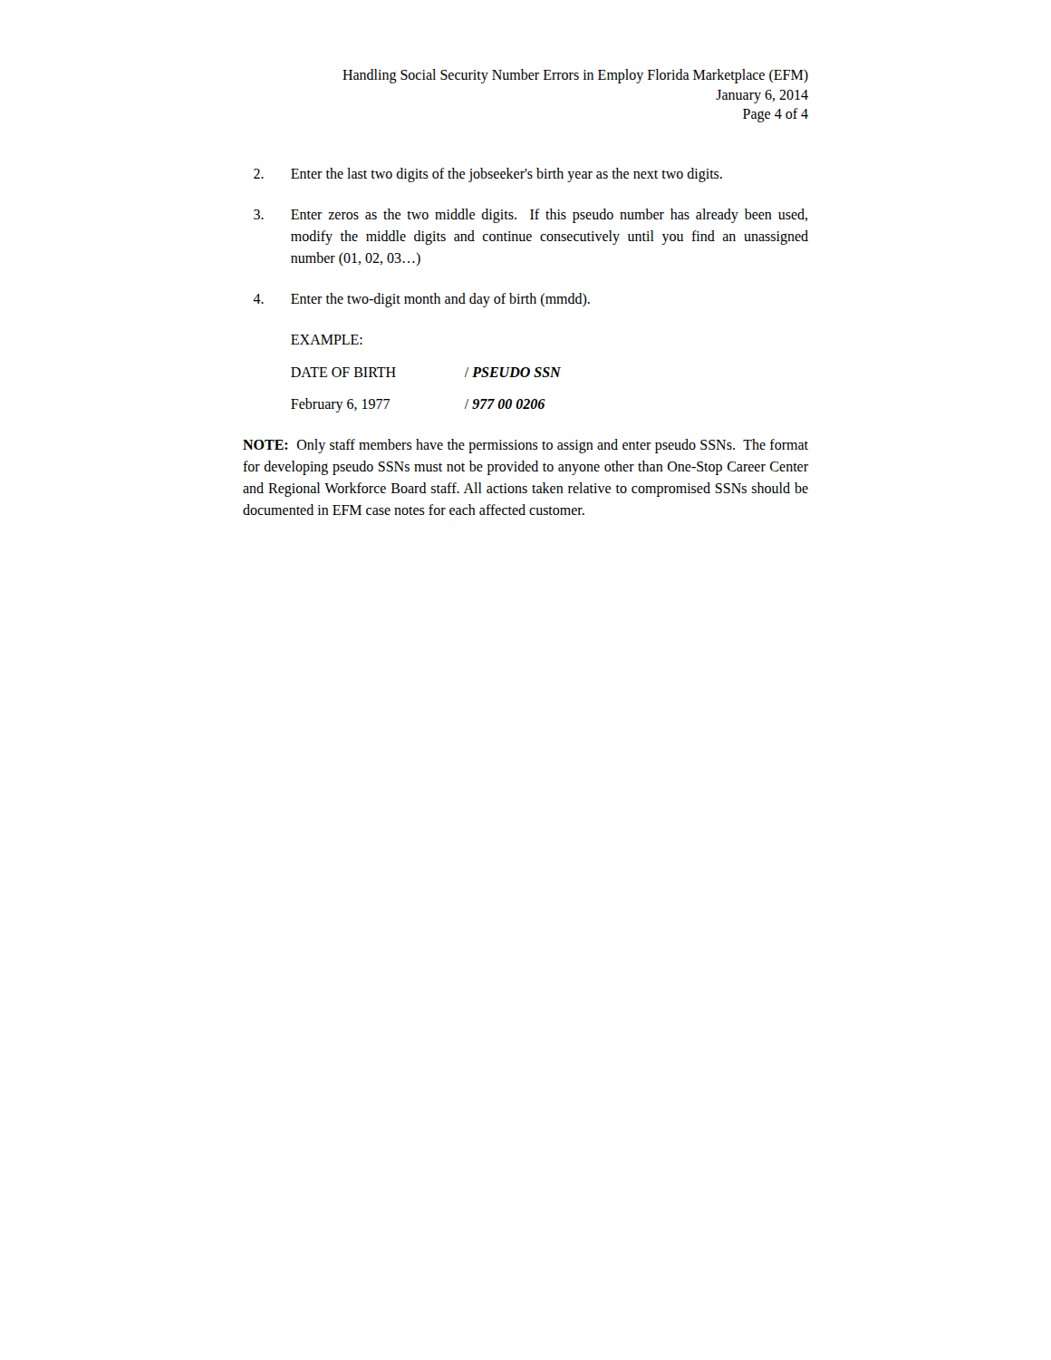Handling Social Security Number Errors in Employ Florida Marketplace (EFM) January 6, 2014 Page 4 of 4
2. Enter the last two digits of the jobseeker's birth year as the next two digits.
3. Enter zeros as the two middle digits. If this pseudo number has already been used, modify the middle digits and continue consecutively until you find an unassigned number (01, 02, 03…)
4. Enter the two-digit month and day of birth (mmdd).
EXAMPLE:
DATE OF BIRTH/ PSEUDO SSN
February 6, 1977/ 977 00 0206
NOTE: Only staff members have the permissions to assign and enter pseudo SSNs. The format for developing pseudo SSNs must not be provided to anyone other than One-Stop Career Center and Regional Workforce Board staff. All actions taken relative to compromised SSNs should be documented in EFM case notes for each affected customer.